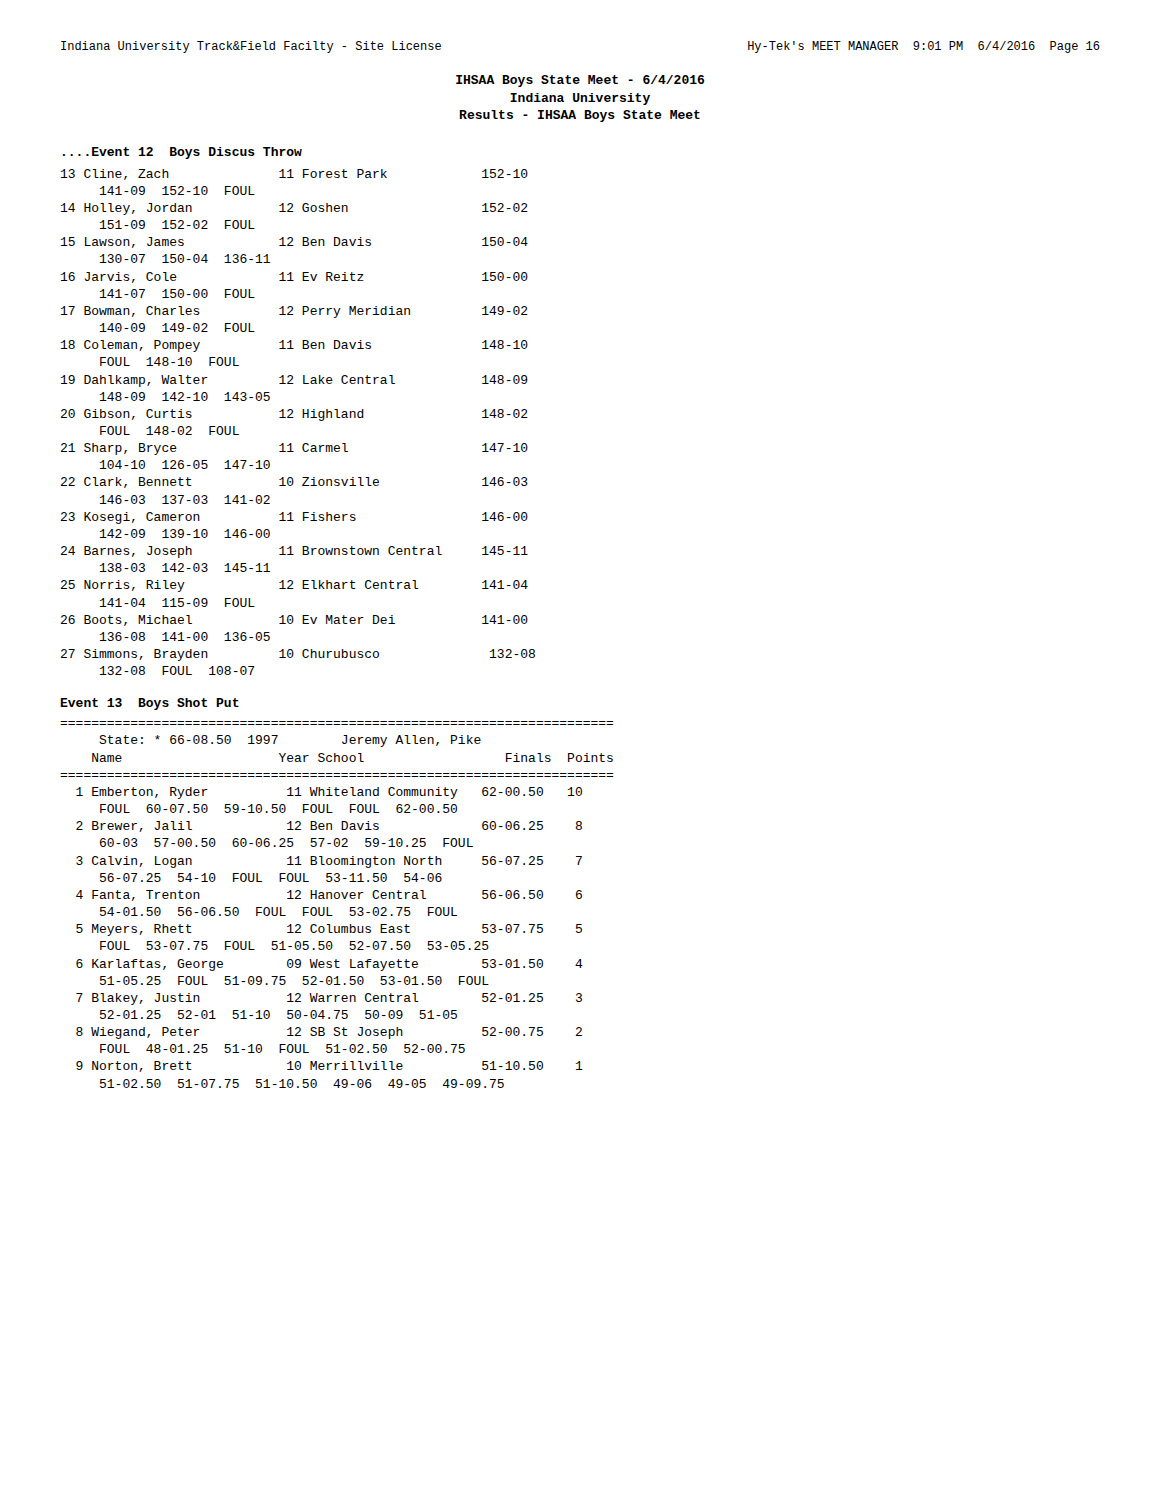Indiana University Track&Field Facilty - Site License Hy-Tek's MEET MANAGER 9:01 PM 6/4/2016 Page 16
IHSAA Boys State Meet - 6/4/2016
Indiana University
Results - IHSAA Boys State Meet
....Event 12 Boys Discus Throw
13 Cline, Zach              11 Forest Park            152-10
     141-09  152-10  FOUL
14 Holley, Jordan           12 Goshen                 152-02
     151-09  152-02  FOUL
15 Lawson, James            12 Ben Davis              150-04
     130-07  150-04  136-11
16 Jarvis, Cole             11 Ev Reitz               150-00
     141-07  150-00  FOUL
17 Bowman, Charles          12 Perry Meridian         149-02
     140-09  149-02  FOUL
18 Coleman, Pompey          11 Ben Davis              148-10
     FOUL  148-10  FOUL
19 Dahlkamp, Walter         12 Lake Central           148-09
     148-09  142-10  143-05
20 Gibson, Curtis           12 Highland               148-02
     FOUL  148-02  FOUL
21 Sharp, Bryce             11 Carmel                 147-10
     104-10  126-05  147-10
22 Clark, Bennett           10 Zionsville             146-03
     146-03  137-03  141-02
23 Kosegi, Cameron          11 Fishers                146-00
     142-09  139-10  146-00
24 Barnes, Joseph           11 Brownstown Central     145-11
     138-03  142-03  145-11
25 Norris, Riley            12 Elkhart Central        141-04
     141-04  115-09  FOUL
26 Boots, Michael           10 Ev Mater Dei           141-00
     136-08  141-00  136-05
27 Simmons, Brayden         10 Churubusco              132-08
     132-08  FOUL  108-07
Event 13 Boys Shot Put
=======================================================================
     State: * 66-08.50  1997        Jeremy Allen, Pike
    Name                    Year School                  Finals  Points
=======================================================================
  1 Emberton, Ryder          11 Whiteland Community   62-00.50   10
     FOUL  60-07.50  59-10.50  FOUL  FOUL  62-00.50
  2 Brewer, Jalil            12 Ben Davis             60-06.25    8
     60-03  57-00.50  60-06.25  57-02  59-10.25  FOUL
  3 Calvin, Logan            11 Bloomington North     56-07.25    7
     56-07.25  54-10  FOUL  FOUL  53-11.50  54-06
  4 Fanta, Trenton           12 Hanover Central       56-06.50    6
     54-01.50  56-06.50  FOUL  FOUL  53-02.75  FOUL
  5 Meyers, Rhett            12 Columbus East         53-07.75    5
     FOUL  53-07.75  FOUL  51-05.50  52-07.50  53-05.25
  6 Karlaftas, George        09 West Lafayette        53-01.50    4
     51-05.25  FOUL  51-09.75  52-01.50  53-01.50  FOUL
  7 Blakey, Justin           12 Warren Central        52-01.25    3
     52-01.25  52-01  51-10  50-04.75  50-09  51-05
  8 Wiegand, Peter           12 SB St Joseph          52-00.75    2
     FOUL  48-01.25  51-10  FOUL  51-02.50  52-00.75
  9 Norton, Brett            10 Merrillville          51-10.50    1
     51-02.50  51-07.75  51-10.50  49-06  49-05  49-09.75